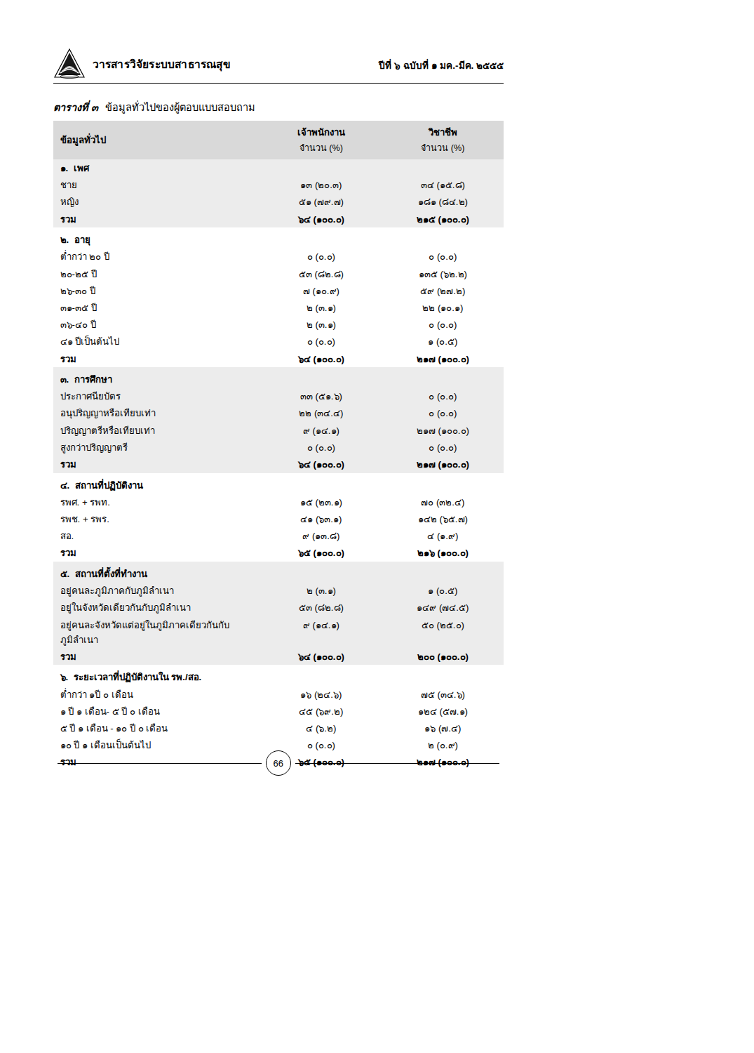วารสารวิจัยระบบสาธารณสุข
ปีที่ ๖ ฉบับที่ ๑ มค.-มีค. ๒๕๕๕
ตารางที่ ๓ ข้อมูลทั่วไปของผู้ตอบแบบสอบถาม
| ข้อมูลทั่วไป | เจ้าพนักงาน จำนวน (%) | วิชาชีพ จำนวน (%) |
| --- | --- | --- |
| ๑. เพศ | | |
| ชาย | ๑๓ (๒๐.๓) | ๓๔ (๑๕.๘) |
| หญิง | ๕๑ (๗๙.๗) | ๑๘๑ (๘๔.๒) |
| รวม | ๖๔ (๑๐๐.๐) | ๒๑๕ (๑๐๐.๐) |
| ๒. อายุ | | |
| ต่ำกว่า ๒๐ ปี | ๐ (๐.๐) | ๐ (๐.๐) |
| ๒๐-๒๕ ปี | ๕๓ (๘๒.๘) | ๑๓๕ (๖๒.๒) |
| ๒๖-๓๐ ปี | ๗ (๑๐.๙) | ๕๙ (๒๗.๒) |
| ๓๑-๓๕ ปี | ๒ (๓.๑) | ๒๒ (๑๐.๑) |
| ๓๖-๔๐ ปี | ๒ (๓.๑) | ๐ (๐.๐) |
| ๔๑ ปีเป็นต้นไป | ๐ (๐.๐) | ๑ (๐.๕) |
| รวม | ๖๔ (๑๐๐.๐) | ๒๑๗ (๑๐๐.๐) |
| ๓. การศึกษา | | |
| ประกาศนียบัตร | ๓๓ (๕๑.๖) | ๐ (๐.๐) |
| อนุปริญญาหรือเทียบเท่า | ๒๒ (๓๔.๔) | ๐ (๐.๐) |
| ปริญญาตรีหรือเทียบเท่า | ๙ (๑๔.๑) | ๒๑๗ (๑๐๐.๐) |
| สูงกว่าปริญญาตรี | ๐ (๐.๐) | ๐ (๐.๐) |
| รวม | ๖๔ (๑๐๐.๐) | ๒๑๗ (๑๐๐.๐) |
| ๔. สถานที่ปฏิบัติงาน | | |
| รพศ. + รพท. | ๑๕ (๒๓.๑) | ๗๐ (๓๒.๔) |
| รพช. + รพร. | ๔๑ (๖๓.๑) | ๑๔๒ (๖๕.๗) |
| สอ. | ๙ (๑๓.๘) | ๔ (๑.๙) |
| รวม | ๖๕ (๑๐๐.๐) | ๒๑๖ (๑๐๐.๐) |
| ๕. สถานที่ตั้งที่ทำงาน | | |
| อยู่คนละภูมิภาคกับภูมิลำเนา | ๒ (๓.๑) | ๑ (๐.๕) |
| อยู่ในจังหวัดเดียวกันกับภูมิลำเนา | ๕๓ (๘๒.๘) | ๑๔๙ (๗๔.๕) |
| อยู่คนละจังหวัดแต่อยู่ในภูมิภาคเดียวกันกับภูมิลำเนา | ๙ (๑๔.๑) | ๕๐ (๒๕.๐) |
| รวม | ๖๔ (๑๐๐.๐) | ๒๐๐ (๑๐๐.๐) |
| ๖. ระยะเวลาที่ปฏิบัติงานใน รพ./สอ. | | |
| ต่ำกว่า ๑ปี ๐ เดือน | ๑๖ (๒๔.๖) | ๗๕ (๓๔.๖) |
| ๑ ปี ๑ เดือน- ๕ ปี ๐ เดือน | ๔๕ (๖๙.๒) | ๑๒๔ (๕๗.๑) |
| ๕ ปี ๑ เดือน - ๑๐ ปี ๐ เดือน | ๔ (๖.๒) | ๑๖ (๗.๔) |
| ๑๐ ปี ๑ เดือนเป็นต้นไป | ๐ (๐.๐) | ๒ (๐.๙) |
| รวม | ๖๕ (๑๐๐.๐) | ๒๑๗ (๑๐๐.๐) |
66